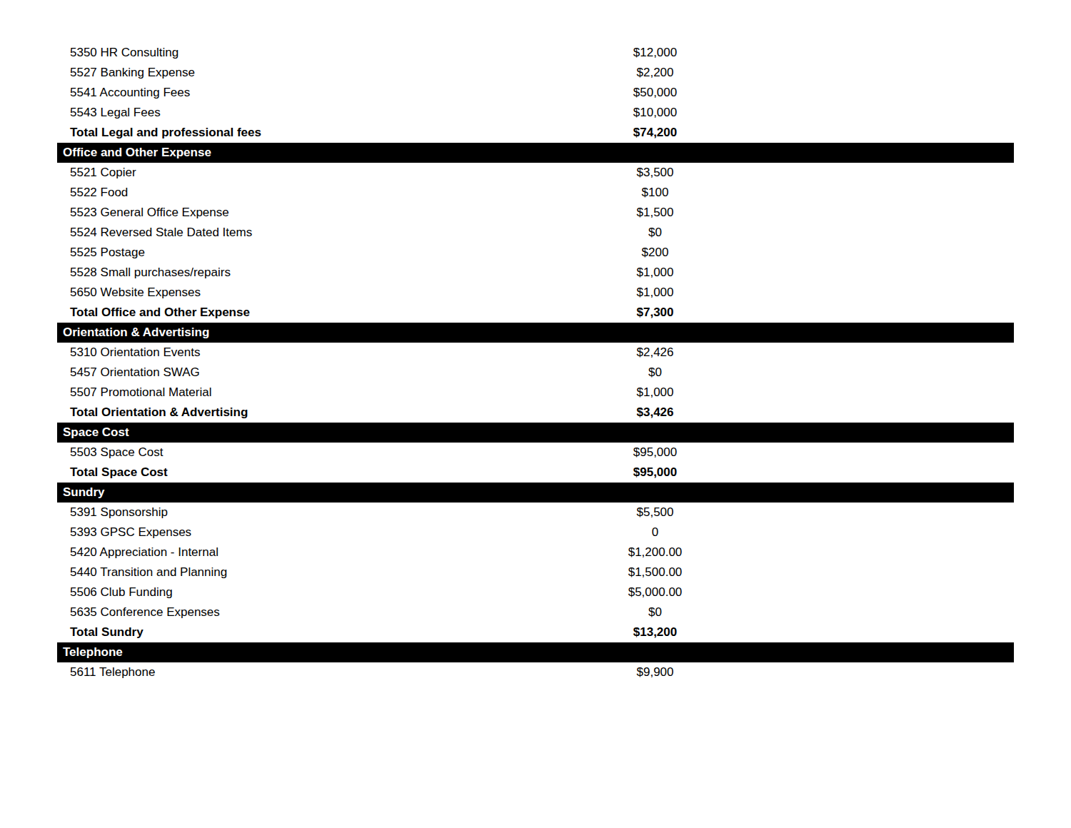| 5350 HR Consulting | $12,000 | |
| 5527 Banking Expense | $2,200 | |
| 5541 Accounting Fees | $50,000 | |
| 5543 Legal Fees | $10,000 | |
| Total Legal and professional fees | $74,200 | |
| Office and Other Expense | | |
| 5521 Copier | $3,500 | |
| 5522 Food | $100 | |
| 5523 General Office Expense | $1,500 | |
| 5524 Reversed Stale Dated Items | $0 | |
| 5525 Postage | $200 | |
| 5528 Small purchases/repairs | $1,000 | |
| 5650 Website Expenses | $1,000 | |
| Total Office and Other Expense | $7,300 | |
| Orientation & Advertising | | |
| 5310 Orientation Events | $2,426 | |
| 5457 Orientation SWAG | $0 | |
| 5507 Promotional Material | $1,000 | |
| Total Orientation & Advertising | $3,426 | |
| Space Cost | | |
| 5503 Space Cost | $95,000 | |
| Total Space Cost | $95,000 | |
| Sundry | | |
| 5391 Sponsorship | $5,500 | |
| 5393 GPSC Expenses | 0 | |
| 5420 Appreciation - Internal | $1,200.00 | |
| 5440 Transition and Planning | $1,500.00 | |
| 5506 Club Funding | $5,000.00 | |
| 5635 Conference Expenses | $0 | |
| Total Sundry | $13,200 | |
| Telephone | | |
| 5611 Telephone | $9,900 | |